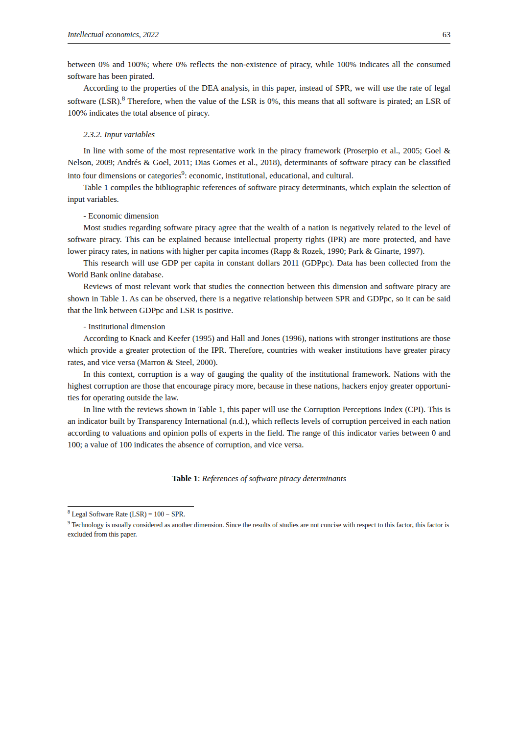Intellectual economics, 2022 63
between 0% and 100%; where 0% reflects the non-existence of piracy, while 100% indicates all the consumed software has been pirated.
According to the properties of the DEA analysis, in this paper, instead of SPR, we will use the rate of legal software (LSR).8 Therefore, when the value of the LSR is 0%, this means that all software is pirated; an LSR of 100% indicates the total absence of piracy.
2.3.2. Input variables
In line with some of the most representative work in the piracy framework (Proserpio et al., 2005; Goel & Nelson, 2009; Andrés & Goel, 2011; Dias Gomes et al., 2018), determinants of software piracy can be classified into four dimensions or categories9: economic, institutional, educational, and cultural.
Table 1 compiles the bibliographic references of software piracy determinants, which explain the selection of input variables.
- Economic dimension
Most studies regarding software piracy agree that the wealth of a nation is negatively related to the level of software piracy. This can be explained because intellectual property rights (IPR) are more protected, and have lower piracy rates, in nations with higher per capita incomes (Rapp & Rozek, 1990; Park & Ginarte, 1997).
This research will use GDP per capita in constant dollars 2011 (GDPpc). Data has been collected from the World Bank online database.
Reviews of most relevant work that studies the connection between this dimension and software piracy are shown in Table 1. As can be observed, there is a negative relationship between SPR and GDPpc, so it can be said that the link between GDPpc and LSR is positive.
- Institutional dimension
According to Knack and Keefer (1995) and Hall and Jones (1996), nations with stronger institutions are those which provide a greater protection of the IPR. Therefore, countries with weaker institutions have greater piracy rates, and vice versa (Marron & Steel, 2000).
In this context, corruption is a way of gauging the quality of the institutional framework. Nations with the highest corruption are those that encourage piracy more, because in these nations, hackers enjoy greater opportunities for operating outside the law.
In line with the reviews shown in Table 1, this paper will use the Corruption Perceptions Index (CPI). This is an indicator built by Transparency International (n.d.), which reflects levels of corruption perceived in each nation according to valuations and opinion polls of experts in the field. The range of this indicator varies between 0 and 100; a value of 100 indicates the absence of corruption, and vice versa.
Table 1: References of software piracy determinants
8 Legal Software Rate (LSR) = 100 − SPR.
9 Technology is usually considered as another dimension. Since the results of studies are not concise with respect to this factor, this factor is excluded from this paper.